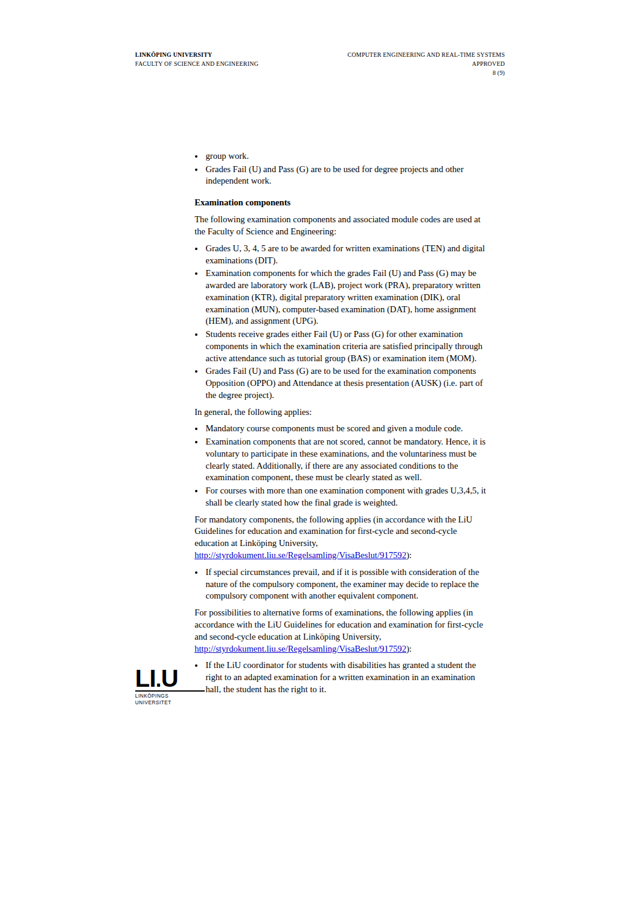Linköping University
Faculty of Science and Engineering
Computer Engineering and Real-Time Systems
Approved
8 (9)
group work.
Grades Fail (U) and Pass (G) are to be used for degree projects and other independent work.
Examination components
The following examination components and associated module codes are used at the Faculty of Science and Engineering:
Grades U, 3, 4, 5 are to be awarded for written examinations (TEN) and digital examinations (DIT).
Examination components for which the grades Fail (U) and Pass (G) may be awarded are laboratory work (LAB), project work (PRA), preparatory written examination (KTR), digital preparatory written examination (DIK), oral examination (MUN), computer-based examination (DAT), home assignment (HEM), and assignment (UPG).
Students receive grades either Fail (U) or Pass (G) for other examination components in which the examination criteria are satisfied principally through active attendance such as tutorial group (BAS) or examination item (MOM).
Grades Fail (U) and Pass (G) are to be used for the examination components Opposition (OPPO) and Attendance at thesis presentation (AUSK) (i.e. part of the degree project).
In general, the following applies:
Mandatory course components must be scored and given a module code.
Examination components that are not scored, cannot be mandatory. Hence, it is voluntary to participate in these examinations, and the voluntariness must be clearly stated. Additionally, if there are any associated conditions to the examination component, these must be clearly stated as well.
For courses with more than one examination component with grades U,3,4,5, it shall be clearly stated how the final grade is weighted.
For mandatory components, the following applies (in accordance with the LiU Guidelines for education and examination for first-cycle and second-cycle education at Linköping University,
http://styrdokument.liu.se/Regelsamling/VisaBeslut/917592):
If special circumstances prevail, and if it is possible with consideration of the nature of the compulsory component, the examiner may decide to replace the compulsory component with another equivalent component.
For possibilities to alternative forms of examinations, the following applies (in accordance with the LiU Guidelines for education and examination for first-cycle and second-cycle education at Linköping University,
http://styrdokument.liu.se/Regelsamling/VisaBeslut/917592):
If the LiU coordinator for students with disabilities has granted a student the right to an adapted examination for a written examination in an examination hall, the student has the right to it.
LI. U
Linköpings universitet